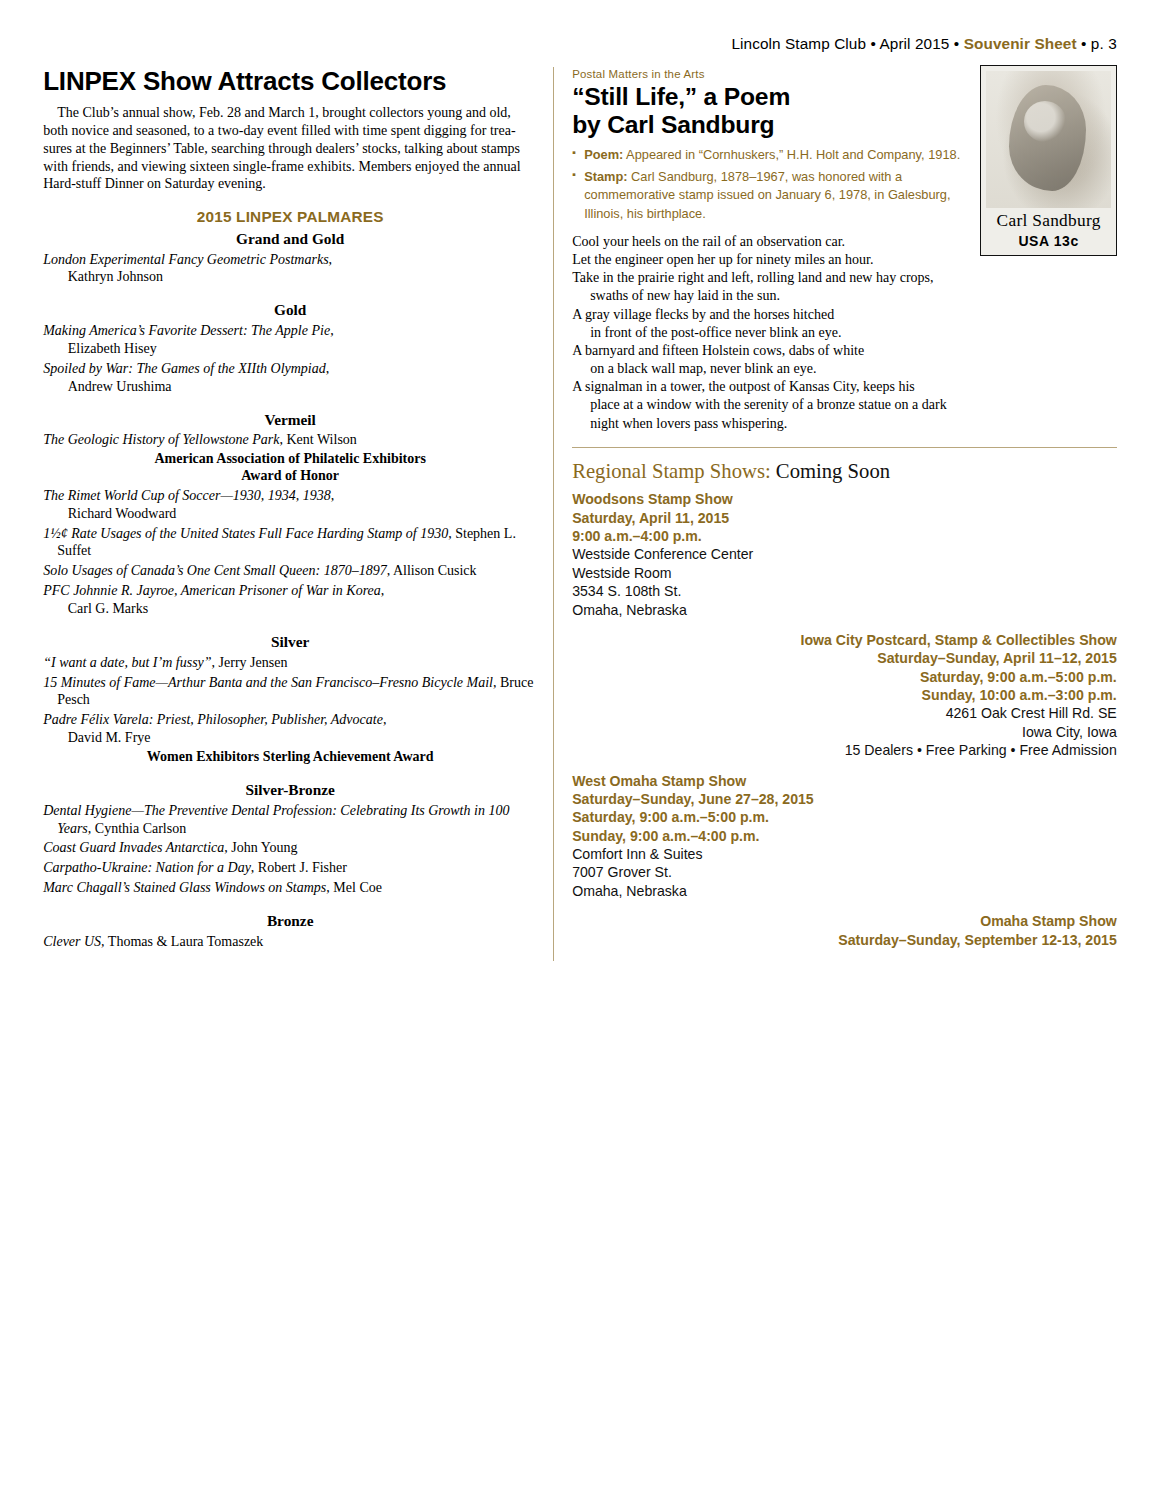Lincoln Stamp Club • April 2015 • Souvenir Sheet • p. 3
LINPEX Show Attracts Collectors
The Club’s annual show, Feb. 28 and March 1, brought collectors young and old, both novice and seasoned, to a two-day event filled with time spent digging for treasures at the Beginners’ Table, searching through dealers’ stocks, talking about stamps with friends, and viewing sixteen single-frame exhibits. Members enjoyed the annual Hard-stuff Dinner on Saturday evening.
2015 LINPEX PALMARES
Grand and Gold
London Experimental Fancy Geometric Postmarks,
Kathryn Johnson
Gold
Making America’s Favorite Dessert: The Apple Pie,
Elizabeth Hisey
Spoiled by War: The Games of the XIIth Olympiad,
Andrew Urushima
Vermeil
The Geologic History of Yellowstone Park, Kent Wilson
American Association of Philatelic Exhibitors
Award of Honor
The Rimet World Cup of Soccer—1930, 1934, 1938,
Richard Woodward
1½¢ Rate Usages of the United States Full Face Harding Stamp of 1930, Stephen L. Suffet
Solo Usages of Canada’s One Cent Small Queen: 1870–1897, Allison Cusick
PFC Johnnie R. Jayroe, American Prisoner of War in Korea,
Carl G. Marks
Silver
“I want a date, but I’m fussy”, Jerry Jensen
15 Minutes of Fame—Arthur Banta and the San Francisco–Fresno Bicycle Mail, Bruce Pesch
Padre Félix Varela: Priest, Philosopher, Publisher, Advocate,
David M. Frye
Women Exhibitors Sterling Achievement Award
Silver-Bronze
Dental Hygiene—The Preventive Dental Profession: Celebrating Its Growth in 100 Years, Cynthia Carlson
Coast Guard Invades Antarctica, John Young
Carpatho-Ukraine: Nation for a Day, Robert J. Fisher
Marc Chagall’s Stained Glass Windows on Stamps, Mel Coe
Bronze
Clever US, Thomas & Laura Tomaszek
Carl Sandburg
USA 13c
Postal Matters in the Arts
“Still Life,” a Poem
by Carl Sandburg
Poem: Appeared in “Cornhuskers,” H.H. Holt and Company, 1918.
Stamp: Carl Sandburg, 1878–1967, was honored with a commemorative stamp issued on January 6, 1978, in Galesburg, Illinois, his birthplace.
Cool your heels on the rail of an observation car.
Let the engineer open her up for ninety miles an hour.
Take in the prairie right and left, rolling land and new hay crops,
swaths of new hay laid in the sun.
A gray village flecks by and the horses hitched
in front of the post-office never blink an eye.
A barnyard and fifteen Holstein cows, dabs of white
on a black wall map, never blink an eye.
A signalman in a tower, the outpost of Kansas City, keeps his
place at a window with the serenity of a bronze statue on a dark
night when lovers pass whispering.
Regional Stamp Shows: Coming Soon
Woodsons Stamp Show
Saturday, April 11, 2015
9:00 a.m.–4:00 p.m.
Westside Conference Center
Westside Room
3534 S. 108th St.
Omaha, Nebraska
Iowa City Postcard, Stamp & Collectibles Show
Saturday–Sunday, April 11–12, 2015
Saturday, 9:00 a.m.–5:00 p.m.
Sunday, 10:00 a.m.–3:00 p.m.
4261 Oak Crest Hill Rd. SE
Iowa City, Iowa
15 Dealers • Free Parking • Free Admission
West Omaha Stamp Show
Saturday–Sunday, June 27–28, 2015
Saturday, 9:00 a.m.–5:00 p.m.
Sunday, 9:00 a.m.–4:00 p.m.
Comfort Inn & Suites
7007 Grover St.
Omaha, Nebraska
Omaha Stamp Show
Saturday–Sunday, September 12-13, 2015